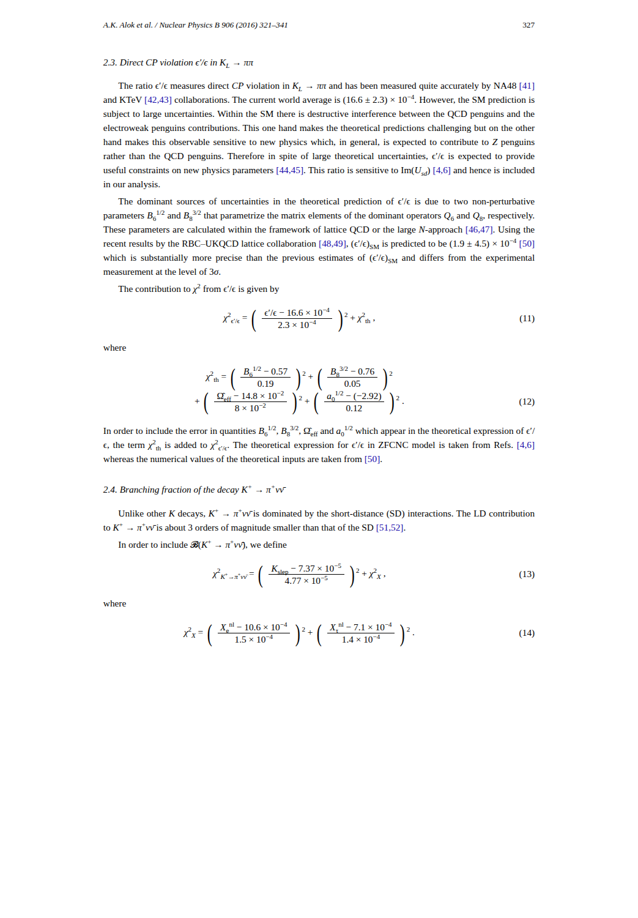A.K. Alok et al. / Nuclear Physics B 906 (2016) 321–341 327
2.3. Direct CP violation ϵ′/ϵ in KL → ππ
The ratio ϵ′/ϵ measures direct CP violation in KL → ππ and has been measured quite accurately by NA48 [41] and KTeV [42,43] collaborations. The current world average is (16.6 ± 2.3) × 10−4. However, the SM prediction is subject to large uncertainties. Within the SM there is destructive interference between the QCD penguins and the electroweak penguins contributions. This one hand makes the theoretical predictions challenging but on the other hand makes this observable sensitive to new physics which, in general, is expected to contribute to Z penguins rather than the QCD penguins. Therefore in spite of large theoretical uncertainties, ϵ′/ϵ is expected to provide useful constraints on new physics parameters [44,45]. This ratio is sensitive to Im(Usd) [4,6] and hence is included in our analysis.
The dominant sources of uncertainties in the theoretical prediction of ϵ′/ϵ is due to two non-perturbative parameters B61/2 and B83/2 that parametrize the matrix elements of the dominant operators Q6 and Q8, respectively. These parameters are calculated within the framework of lattice QCD or the large N-approach [46,47]. Using the recent results by the RBC–UKQCD lattice collaboration [48,49], (ϵ′/ϵ)SM is predicted to be (1.9 ± 4.5) × 10−4 [50] which is substantially more precise than the previous estimates of (ϵ′/ϵ)SM and differs from the experimental measurement at the level of 3σ.
The contribution to χ2 from ϵ′/ϵ is given by
χ2ϵ′/ϵ = ( ϵ′/ϵ − 16.6 × 10−4 2.3 × 10−4 ) 2 + χ2th ,
(11)
where
χ2th = ( B61/2 − 0.57 0.19 ) 2 + ( B83/2 − 0.76 0.05 ) 2
+ ( Ω̂eff − 14.8 × 10−2 8 × 10−2 ) 2 + ( a01/2 − (−2.92) 0.12 ) 2 .
(12)
In order to include the error in quantities B61/2, B83/2, Ω̂eff and a01/2 which appear in the theoretical expression of ϵ′/ϵ, the term χ2th is added to χ2ϵ′/ϵ. The theoretical expression for ϵ′/ϵ in ZFCNC model is taken from Refs. [4,6] whereas the numerical values of the theoretical inputs are taken from [50].
2.4. Branching fraction of the decay K+ → π+νν̄
Unlike other K decays, K+ → π+νν̄ is dominated by the short-distance (SD) interactions. The LD contribution to K+ → π+νν̄ is about 3 orders of magnitude smaller than that of the SD [51,52].
In order to include 𝓑(K+ → π+νν̄), we define
χ2K+→π+νν̄ = ( Kslep − 7.37 × 10−5 4.77 × 10−5 ) 2 + χ2X ,
(13)
where
χ2X = ( Xenl − 10.6 × 10−4 1.5 × 10−4 ) 2 + ( Xτnl − 7.1 × 10−4 1.4 × 10−4 ) 2 .
(14)